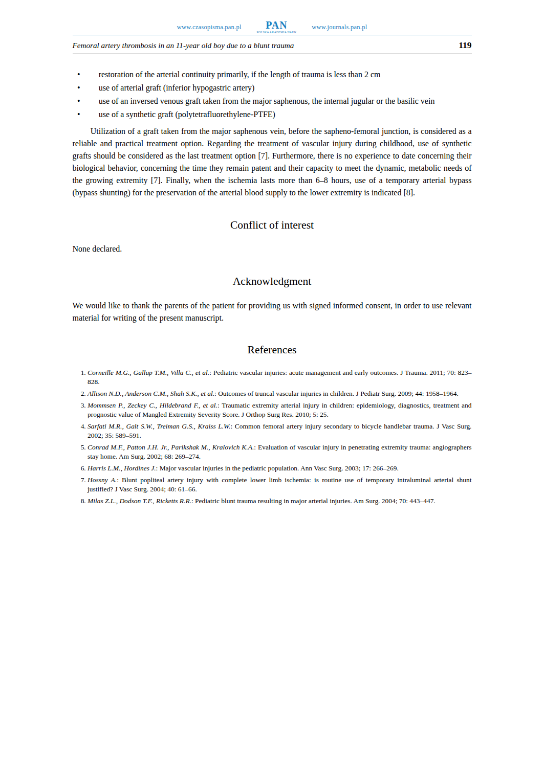www.czasopisma.pan.pl PANPOLSKA AKADEMIA NAUK www.journals.pan.pl
Femoral artery thrombosis in an 11-year old boy due to a blunt trauma 119
restoration of the arterial continuity primarily, if the length of trauma is less than 2 cm
use of arterial graft (inferior hypogastric artery)
use of an inversed venous graft taken from the major saphenous, the internal jugular or the basilic vein
use of a synthetic graft (polytetrafluorethylene-PTFE)
Utilization of a graft taken from the major saphenous vein, before the sapheno-femoral junction, is considered as a reliable and practical treatment option. Regarding the treatment of vascular injury during childhood, use of synthetic grafts should be considered as the last treatment option [7]. Furthermore, there is no experience to date concerning their biological behavior, concerning the time they remain patent and their capacity to meet the dynamic, metabolic needs of the growing extremity [7]. Finally, when the ischemia lasts more than 6–8 hours, use of a temporary arterial bypass (bypass shunting) for the preservation of the arterial blood supply to the lower extremity is indicated [8].
Conflict of interest
None declared.
Acknowledgment
We would like to thank the parents of the patient for providing us with signed informed consent, in order to use relevant material for writing of the present manuscript.
References
Corneille M.G., Gallup T.M., Villa C., et al.: Pediatric vascular injuries: acute management and early outcomes. J Trauma. 2011; 70: 823–828.
Allison N.D., Anderson C.M., Shah S.K., et al.: Outcomes of truncal vascular injuries in children. J Pediatr Surg. 2009; 44: 1958–1964.
Mommsen P., Zeckey C., Hildebrand F., et al.: Traumatic extremity arterial injury in children: epidemiology, diagnostics, treatment and prognostic value of Mangled Extremity Severity Score. J Orthop Surg Res. 2010; 5: 25.
Sarfati M.R., Galt S.W., Treiman G.S., Kraiss L.W.: Common femoral artery injury secondary to bicycle handlebar trauma. J Vasc Surg. 2002; 35: 589–591.
Conrad M.F., Patton J.H. Jr., Parikshak M., Kralovich K.A.: Evaluation of vascular injury in penetrating extremity trauma: angiographers stay home. Am Surg. 2002; 68: 269–274.
Harris L.M., Hordines J.: Major vascular injuries in the pediatric population. Ann Vasc Surg. 2003; 17: 266–269.
Hossny A.: Blunt popliteal artery injury with complete lower limb ischemia: is routine use of temporary intraluminal arterial shunt justified? J Vasc Surg. 2004; 40: 61–66.
Milas Z.L., Dodson T.F., Ricketts R.R.: Pediatric blunt trauma resulting in major arterial injuries. Am Surg. 2004; 70: 443–447.